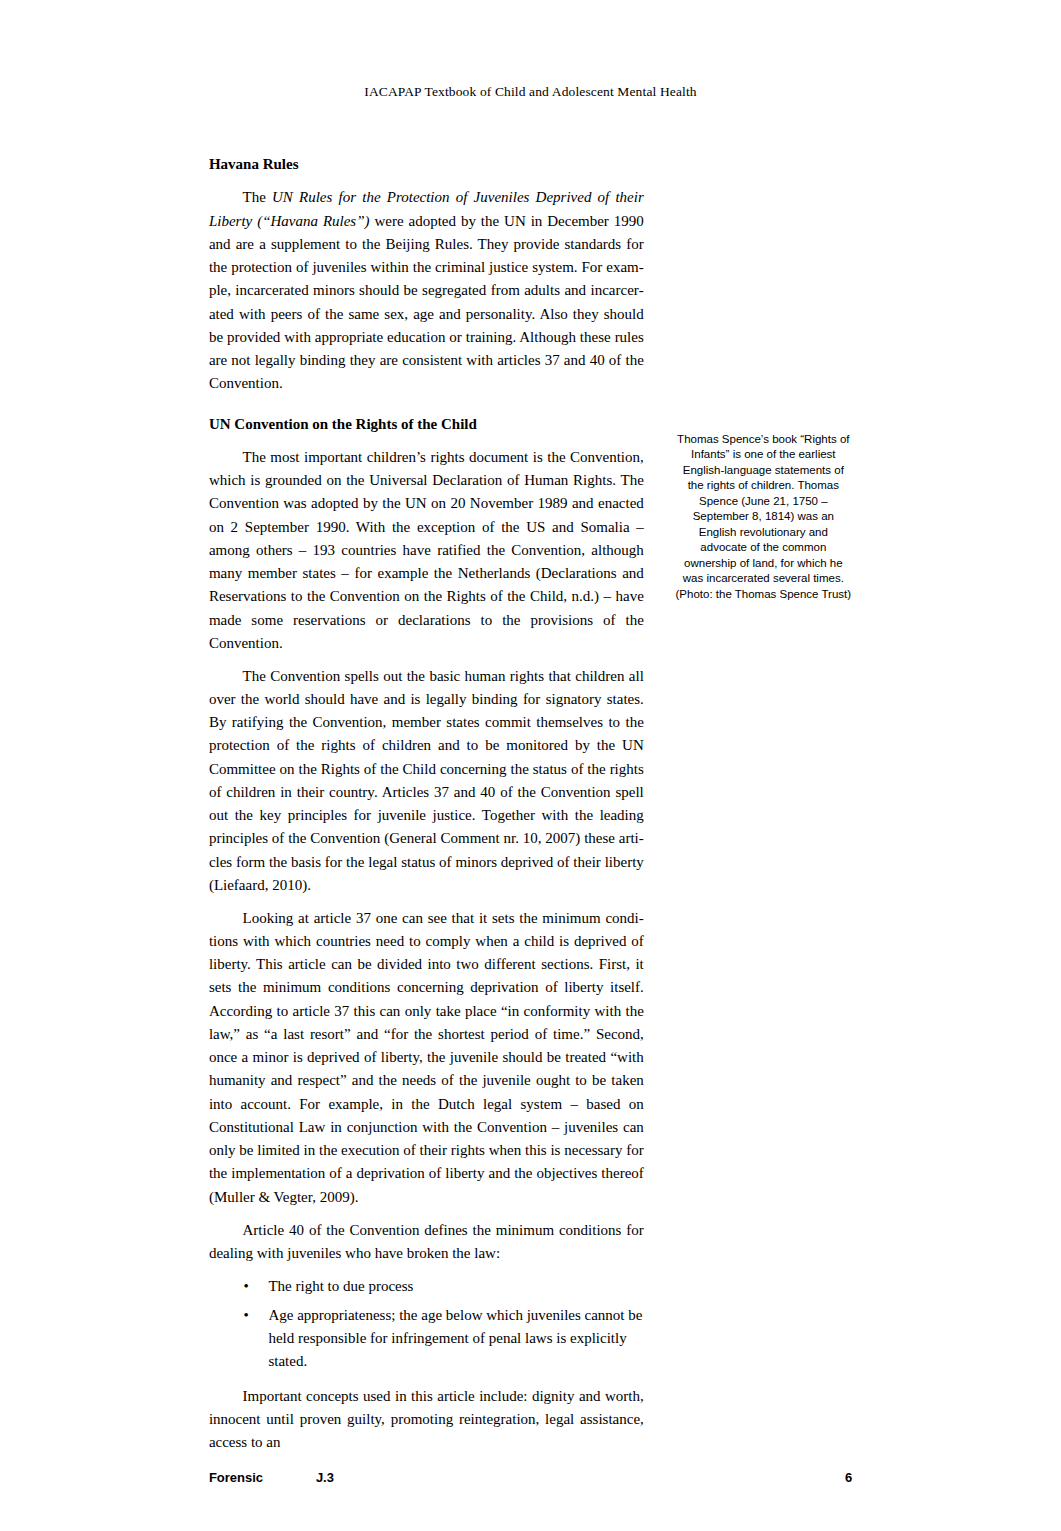IACAPAP Textbook of Child and Adolescent Mental Health
Havana Rules
The UN Rules for the Protection of Juveniles Deprived of their Liberty (“Havana Rules”) were adopted by the UN in December 1990 and are a supplement to the Beijing Rules. They provide standards for the protection of juveniles within the criminal justice system. For example, incarcerated minors should be segregated from adults and incarcerated with peers of the same sex, age and personality. Also they should be provided with appropriate education or training. Although these rules are not legally binding they are consistent with articles 37 and 40 of the Convention.
UN Convention on the Rights of the Child
The most important children’s rights document is the Convention, which is grounded on the Universal Declaration of Human Rights. The Convention was adopted by the UN on 20 November 1989 and enacted on 2 September 1990. With the exception of the US and Somalia – among others – 193 countries have ratified the Convention, although many member states – for example the Netherlands (Declarations and Reservations to the Convention on the Rights of the Child, n.d.) – have made some reservations or declarations to the provisions of the Convention.
The Convention spells out the basic human rights that children all over the world should have and is legally binding for signatory states. By ratifying the Convention, member states commit themselves to the protection of the rights of children and to be monitored by the UN Committee on the Rights of the Child concerning the status of the rights of children in their country. Articles 37 and 40 of the Convention spell out the key principles for juvenile justice. Together with the leading principles of the Convention (General Comment nr. 10, 2007) these articles form the basis for the legal status of minors deprived of their liberty (Liefaard, 2010).
Looking at article 37 one can see that it sets the minimum conditions with which countries need to comply when a child is deprived of liberty. This article can be divided into two different sections. First, it sets the minimum conditions concerning deprivation of liberty itself. According to article 37 this can only take place “in conformity with the law,” as “a last resort” and “for the shortest period of time.” Second, once a minor is deprived of liberty, the juvenile should be treated “with humanity and respect” and the needs of the juvenile ought to be taken into account. For example, in the Dutch legal system – based on Constitutional Law in conjunction with the Convention – juveniles can only be limited in the execution of their rights when this is necessary for the implementation of a deprivation of liberty and the objectives thereof (Muller & Vegter, 2009).
Article 40 of the Convention defines the minimum conditions for dealing with juveniles who have broken the law:
The right to due process
Age appropriateness; the age below which juveniles cannot be held responsible for infringement of penal laws is explicitly stated.
Important concepts used in this article include: dignity and worth, innocent until proven guilty, promoting reintegration, legal assistance, access to an
Thomas Spence’s book “Rights of Infants” is one of the earliest English-language statements of the rights of children. Thomas Spence (June 21, 1750 – September 8, 1814) was an English revolutionary and advocate of the common ownership of land, for which he was incarcerated several times. (Photo: the Thomas Spence Trust)
Forensic J.3 6